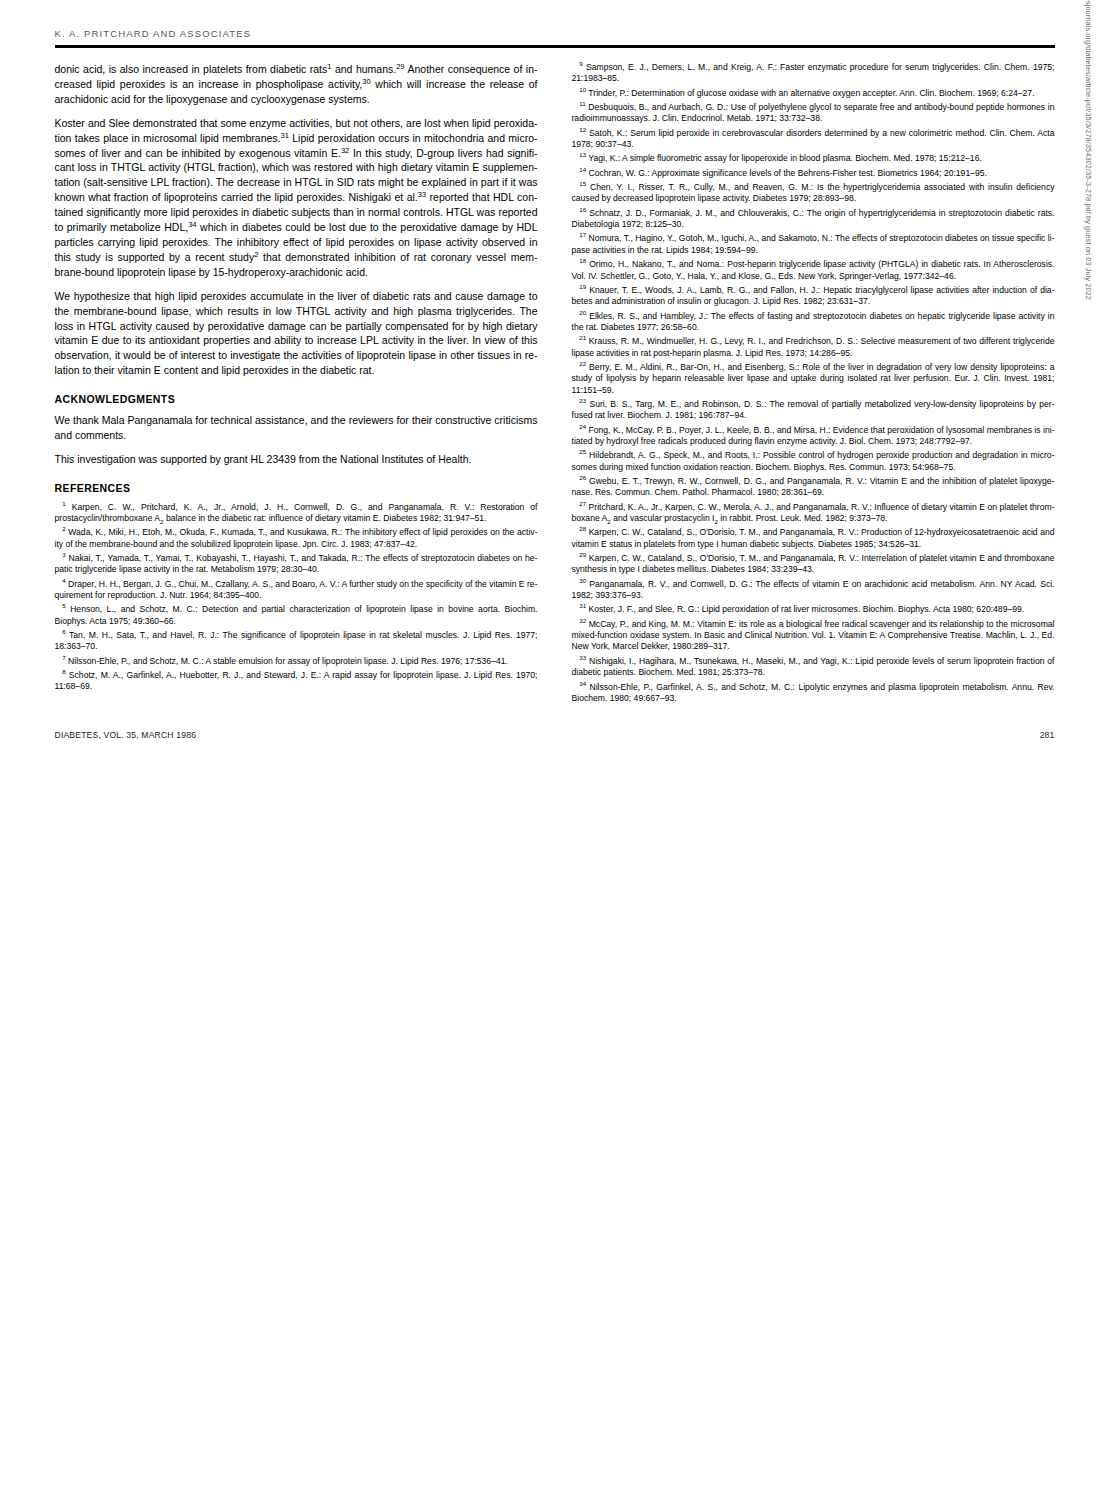K. A. Pritchard and Associates
donic acid, is also increased in platelets from diabetic rats1 and humans.29 Another consequence of increased lipid peroxides is an increase in phospholipase activity,30 which will increase the release of arachidonic acid for the lipoxygenase and cyclooxygenase systems.
Koster and Slee demonstrated that some enzyme activities, but not others, are lost when lipid peroxidation takes place in microsomal lipid membranes.31 Lipid peroxidation occurs in mitochondria and microsomes of liver and can be inhibited by exogenous vitamin E.32 In this study, D-group livers had significant loss in THTGL activity (HTGL fraction), which was restored with high dietary vitamin E supplementation (salt-sensitive LPL fraction). The decrease in HTGL in SID rats might be explained in part if it was known what fraction of lipoproteins carried the lipid peroxides. Nishigaki et al.33 reported that HDL contained significantly more lipid peroxides in diabetic subjects than in normal controls. HTGL was reported to primarily metabolize HDL,34 which in diabetes could be lost due to the peroxidative damage by HDL particles carrying lipid peroxides. The inhibitory effect of lipid peroxides on lipase activity observed in this study is supported by a recent study2 that demonstrated inhibition of rat coronary vessel membrane-bound lipoprotein lipase by 15-hydroperoxy-arachidonic acid.
We hypothesize that high lipid peroxides accumulate in the liver of diabetic rats and cause damage to the membrane-bound lipase, which results in low THTGL activity and high plasma triglycerides. The loss in HTGL activity caused by peroxidative damage can be partially compensated for by high dietary vitamin E due to its antioxidant properties and ability to increase LPL activity in the liver. In view of this observation, it would be of interest to investigate the activities of lipoprotein lipase in other tissues in relation to their vitamin E content and lipid peroxides in the diabetic rat.
Acknowledgments
We thank Mala Panganamala for technical assistance, and the reviewers for their constructive criticisms and comments.
This investigation was supported by grant HL 23439 from the National Institutes of Health.
References
1 Karpen, C. W., Pritchard, K. A., Jr., Arnold, J. H., Cornwell, D. G., and Panganamala, R. V.: Restoration of prostacyclin/thromboxane A2 balance in the diabetic rat: influence of dietary vitamin E. Diabetes 1982; 31:947–51.
2 Wada, K., Miki, H., Etoh, M., Okuda, F., Kumada, T., and Kusukawa, R.: The inhibitory effect of lipid peroxides on the activity of the membrane-bound and the solubilized lipoprotein lipase. Jpn. Circ. J. 1983; 47:837–42.
3 Nakai, T., Yamada, T., Yamai, T., Kobayashi, T., Hayashi, T., and Takada, R.: The effects of streptozotocin diabetes on hepatic triglyceride lipase activity in the rat. Metabolism 1979; 28:30–40.
4 Draper, H. H., Bergan, J. G., Chui, M., Czallany, A. S., and Boaro, A. V.: A further study on the specificity of the vitamin E requirement for reproduction. J. Nutr. 1964; 84:395–400.
5 Henson, L., and Schotz, M. C.: Detection and partial characterization of lipoprotein lipase in bovine aorta. Biochim. Biophys. Acta 1975; 49:360–66.
6 Tan, M. H., Sata, T., and Havel, R. J.: The significance of lipoprotein lipase in rat skeletal muscles. J. Lipid Res. 1977; 18:363–70.
7 Nilsson-Ehle, P., and Schotz, M. C.: A stable emulsion for assay of lipoprotein lipase. J. Lipid Res. 1976; 17:536–41.
8 Schotz, M. A., Garfinkel, A., Huebotter, R. J., and Steward, J. E.: A rapid assay for lipoprotein lipase. J. Lipid Res. 1970; 11:68–69.
9 Sampson, E. J., Demers, L. M., and Kreig, A. F.: Faster enzymatic procedure for serum triglycerides. Clin. Chem. 1975; 21:1983–85.
10 Trinder, P.: Determination of glucose oxidase with an alternative oxygen accepter. Ann. Clin. Biochem. 1969; 6:24–27.
11 Desbuquois, B., and Aurbach, G. D.: Use of polyethylene glycol to separate free and antibody-bound peptide hormones in radioimmunoassays. J. Clin. Endocrinol. Metab. 1971; 33:732–38.
12 Satoh, K.: Serum lipid peroxide in cerebrovascular disorders determined by a new colorimetric method. Clin. Chem. Acta 1978; 90:37–43.
13 Yagi, K.: A simple fluorometric assay for lipoperoxide in blood plasma. Biochem. Med. 1978; 15:212–16.
14 Cochran, W. G.: Approximate significance levels of the Behrens-Fisher test. Biometrics 1964; 20:191–95.
15 Chen, Y. I., Risser, T. R., Cully, M., and Reaven, G. M.: Is the hypertriglyceridemia associated with insulin deficiency caused by decreased lipoprotein lipase activity. Diabetes 1979; 28:893–98.
16 Schnatz, J. D., Formaniak, J. M., and Chlouverakis, C.: The origin of hypertriglyceridemia in streptozotocin diabetic rats. Diabetologia 1972; 8:125–30.
17 Nomura, T., Hagino, Y., Gotoh, M., Iguchi, A., and Sakamoto, N.: The effects of streptozotocin diabetes on tissue specific lipase activities in the rat. Lipids 1984; 19:594–99.
18 Orimo, H., Nakano, T., and Noma.: Post-heparin triglyceride lipase activity (PHTGLA) in diabetic rats. In Atherosclerosis. Vol. IV. Schettler, G., Goto, Y., Hala, Y., and Klose, G., Eds. New York, Springer-Verlag, 1977:342–46.
19 Knauer, T. E., Woods, J. A., Lamb, R. G., and Fallon, H. J.: Hepatic triacylglycerol lipase activities after induction of diabetes and administration of insulin or glucagon. J. Lipid Res. 1982; 23:631–37.
20 Elkles, R. S., and Hambley, J.: The effects of fasting and streptozotocin diabetes on hepatic triglyceride lipase activity in the rat. Diabetes 1977; 26:58–60.
21 Krauss, R. M., Windmueller, H. G., Levy, R. I., and Fredrichson, D. S.: Selective measurement of two different triglyceride lipase activities in rat post-heparin plasma. J. Lipid Res. 1973; 14:286–95.
22 Berry, E. M., Aldini, R., Bar-On, H., and Eisenberg, S.: Role of the liver in degradation of very low density lipoproteins: a study of lipolysis by heparin releasable liver lipase and uptake during isolated rat liver perfusion. Eur. J. Clin. Invest. 1981; 11:151–59.
23 Suri, B. S., Targ, M. E., and Robinson, D. S.: The removal of partially metabolized very-low-density lipoproteins by perfused rat liver. Biochem. J. 1981; 196:787–94.
24 Fong, K., McCay, P. B., Poyer, J. L., Keele, B. B., and Mirsa, H.: Evidence that peroxidation of lysosomal membranes is initiated by hydroxyl free radicals produced during flavin enzyme activity. J. Biol. Chem. 1973; 248:7792–97.
25 Hildebrandt, A. G., Speck, M., and Roots, I.: Possible control of hydrogen peroxide production and degradation in microsomes during mixed function oxidation reaction. Biochem. Biophys. Res. Commun. 1973; 54:968–75.
26 Gwebu, E. T., Trewyn, R. W., Cornwell, D. G., and Panganamala, R. V.: Vitamin E and the inhibition of platelet lipoxygenase. Res. Commun. Chem. Pathol. Pharmacol. 1980; 28:361–69.
27 Pritchard, K. A., Jr., Karpen, C. W., Merola, A. J., and Panganamala, R. V.: Influence of dietary vitamin E on platelet thromboxane A2 and vascular prostacyclin I2 in rabbit. Prost. Leuk. Med. 1982; 9:373–78.
28 Karpen, C. W., Cataland, S., O'Dorisio, T. M., and Panganamala, R. V.: Production of 12-hydroxyeicosatetraenoic acid and vitamin E status in platelets from type I human diabetic subjects. Diabetes 1985; 34:526–31.
29 Karpen, C. W., Cataland, S., O'Dorisio, T. M., and Panganamala, R. V.: Interrelation of platelet vitamin E and thromboxane synthesis in type I diabetes mellitus. Diabetes 1984; 33:239–43.
30 Panganamala, R. V., and Cornwell, D. G.: The effects of vitamin E on arachidonic acid metabolism. Ann. NY Acad. Sci. 1982; 393:376–93.
31 Koster, J. F., and Slee, R. G.: Lipid peroxidation of rat liver microsomes. Biochim. Biophys. Acta 1980; 620:489–99.
32 McCay, P., and King, M. M.: Vitamin E: its role as a biological free radical scavenger and its relationship to the microsomal mixed-function oxidase system. In Basic and Clinical Nutrition. Vol. 1. Vitamin E: A Comprehensive Treatise. Machlin, L. J., Ed. New York, Marcel Dekker, 1980:289–317.
33 Nishigaki, I., Hagihara, M., Tsunekawa, H., Maseki, M., and Yagi, K.: Lipid peroxide levels of serum lipoprotein fraction of diabetic patients. Biochem. Med. 1981; 25:373–78.
34 Nilsson-Ehle, P., Garfinkel, A. S., and Schotz, M. C.: Lipolytic enzymes and plasma lipoprotein metabolism. Annu. Rev. Biochem. 1980; 49:667–93.
DIABETES, VOL. 35, MARCH 1986 281
Downloaded from http://diabetesjournals.org/diabetes/article-pdf/35/3/278/354302/35-3-278.pdf by guest on 03 July 2022